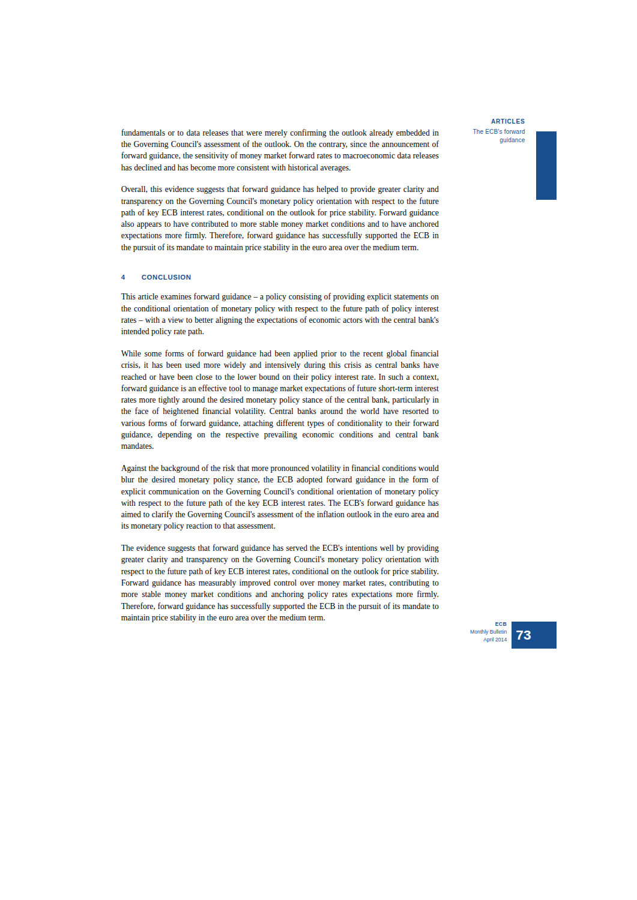ARTICLES
The ECB's forward
guidance
fundamentals or to data releases that were merely confirming the outlook already embedded in the Governing Council's assessment of the outlook. On the contrary, since the announcement of forward guidance, the sensitivity of money market forward rates to macroeconomic data releases has declined and has become more consistent with historical averages.
Overall, this evidence suggests that forward guidance has helped to provide greater clarity and transparency on the Governing Council's monetary policy orientation with respect to the future path of key ECB interest rates, conditional on the outlook for price stability. Forward guidance also appears to have contributed to more stable money market conditions and to have anchored expectations more firmly. Therefore, forward guidance has successfully supported the ECB in the pursuit of its mandate to maintain price stability in the euro area over the medium term.
4 CONCLUSION
This article examines forward guidance – a policy consisting of providing explicit statements on the conditional orientation of monetary policy with respect to the future path of policy interest rates – with a view to better aligning the expectations of economic actors with the central bank's intended policy rate path.
While some forms of forward guidance had been applied prior to the recent global financial crisis, it has been used more widely and intensively during this crisis as central banks have reached or have been close to the lower bound on their policy interest rate. In such a context, forward guidance is an effective tool to manage market expectations of future short-term interest rates more tightly around the desired monetary policy stance of the central bank, particularly in the face of heightened financial volatility. Central banks around the world have resorted to various forms of forward guidance, attaching different types of conditionality to their forward guidance, depending on the respective prevailing economic conditions and central bank mandates.
Against the background of the risk that more pronounced volatility in financial conditions would blur the desired monetary policy stance, the ECB adopted forward guidance in the form of explicit communication on the Governing Council's conditional orientation of monetary policy with respect to the future path of the key ECB interest rates. The ECB's forward guidance has aimed to clarify the Governing Council's assessment of the inflation outlook in the euro area and its monetary policy reaction to that assessment.
The evidence suggests that forward guidance has served the ECB's intentions well by providing greater clarity and transparency on the Governing Council's monetary policy orientation with respect to the future path of key ECB interest rates, conditional on the outlook for price stability. Forward guidance has measurably improved control over money market rates, contributing to more stable money market conditions and anchoring policy rates expectations more firmly. Therefore, forward guidance has successfully supported the ECB in the pursuit of its mandate to maintain price stability in the euro area over the medium term.
ECB
Monthly Bulletin
April 2014
73